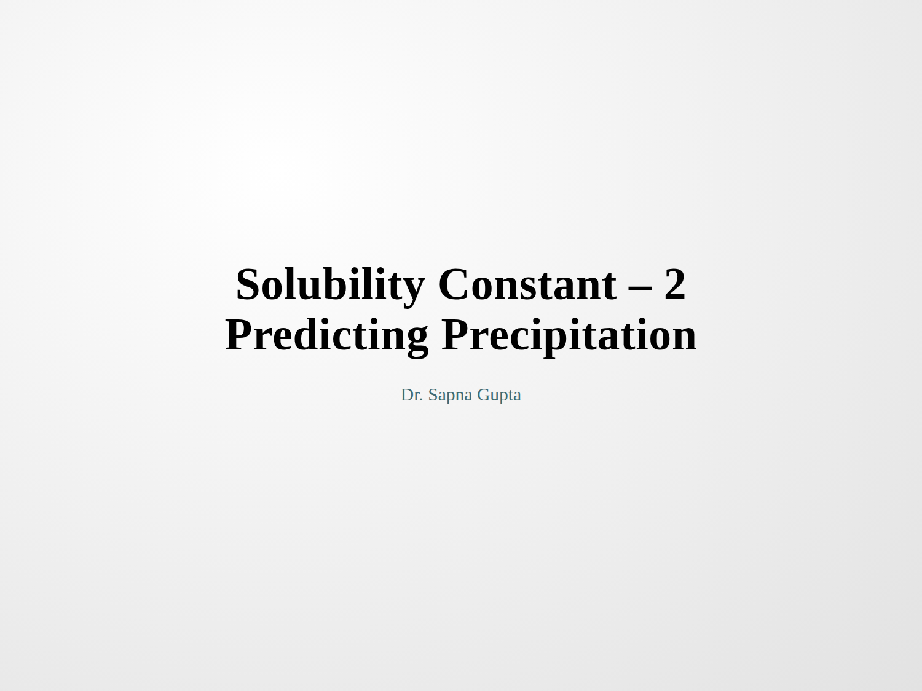Solubility Constant – 2
Predicting Precipitation
Dr. Sapna Gupta